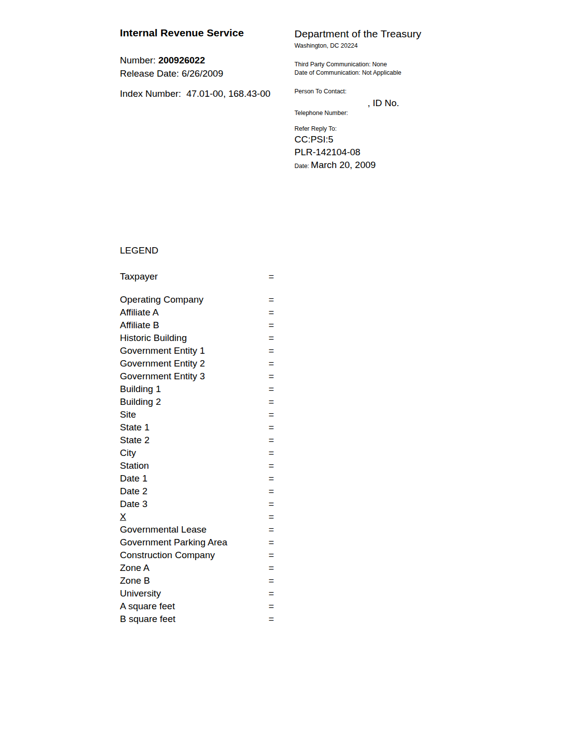Internal Revenue Service
Number: 200926022
Release Date: 6/26/2009
Index Number: 47.01-00, 168.43-00
Department of the Treasury
Washington, DC 20224
Third Party Communication: None
Date of Communication: Not Applicable
Person To Contact:
, ID No.
Telephone Number:
Refer Reply To:
CC:PSI:5
PLR-142104-08
Date: March 20, 2009
LEGEND
| Taxpayer | = |
| Operating Company | = |
| Affiliate A | = |
| Affiliate B | = |
| Historic Building | = |
| Government Entity 1 | = |
| Government Entity 2 | = |
| Government Entity 3 | = |
| Building 1 | = |
| Building 2 | = |
| Site | = |
| State 1 | = |
| State 2 | = |
| City | = |
| Station | = |
| Date 1 | = |
| Date 2 | = |
| Date 3 | = |
| X | = |
| Governmental Lease | = |
| Government Parking Area | = |
| Construction Company | = |
| Zone A | = |
| Zone B | = |
| University | = |
| A square feet | = |
| B square feet | = |